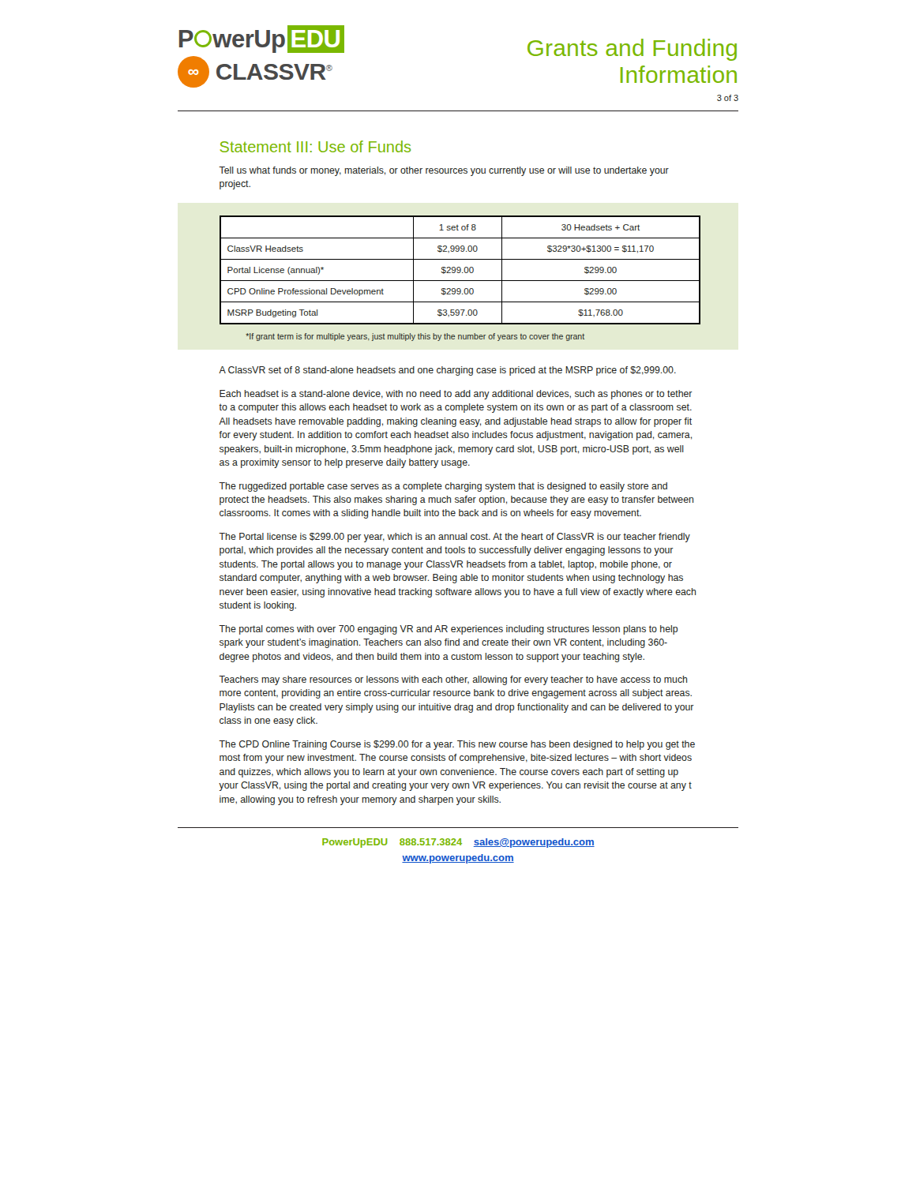P werUp EDU
∞
CLASSVR®
Grants and Funding Information
3 of 3
Statement III: Use of Funds
Tell us what funds or money, materials, or other resources you currently use or will use to undertake your project.
| | 1 set of 8 | 30 Headsets + Cart |
| --- | --- | --- |
| ClassVR Headsets | $2,999.00 | $329*30+$1300 = $11,170 |
| Portal License (annual)* | $299.00 | $299.00 |
| CPD Online Professional Development | $299.00 | $299.00 |
| MSRP Budgeting Total | $3,597.00 | $11,768.00 |
*If grant term is for multiple years, just multiply this by the number of years to cover the grant
A ClassVR set of 8 stand-alone headsets and one charging case is priced at the MSRP price of $2,999.00.
Each headset is a stand-alone device, with no need to add any additional devices, such as phones or to tether to a computer this allows each headset to work as a complete system on its own or as part of a classroom set. All headsets have removable padding, making cleaning easy, and adjustable head straps to allow for proper fit for every student. In addition to comfort each headset also includes focus adjustment, navigation pad, camera, speakers, built-in microphone, 3.5mm headphone jack, memory card slot, USB port, micro-USB port, as well as a proximity sensor to help preserve daily battery usage.
The ruggedized portable case serves as a complete charging system that is designed to easily store and protect the headsets. This also makes sharing a much safer option, because they are easy to transfer between classrooms. It comes with a sliding handle built into the back and is on wheels for easy movement.
The Portal license is $299.00 per year, which is an annual cost. At the heart of ClassVR is our teacher friendly portal, which provides all the necessary content and tools to successfully deliver engaging lessons to your students. The portal allows you to manage your ClassVR headsets from a tablet, laptop, mobile phone, or standard computer, anything with a web browser. Being able to monitor students when using technology has never been easier, using innovative head tracking software allows you to have a full view of exactly where each student is looking.
The portal comes with over 700 engaging VR and AR experiences including structures lesson plans to help spark your student’s imagination. Teachers can also find and create their own VR content, including 360-degree photos and videos, and then build them into a custom lesson to support your teaching style.
Teachers may share resources or lessons with each other, allowing for every teacher to have access to much more content, providing an entire cross-curricular resource bank to drive engagement across all subject areas. Playlists can be created very simply using our intuitive drag and drop functionality and can be delivered to your class in one easy click.
The CPD Online Training Course is $299.00 for a year. This new course has been designed to help you get the most from your new investment. The course consists of comprehensive, bite-sized lectures – with short videos and quizzes, which allows you to learn at your own convenience. The course covers each part of setting up your ClassVR, using the portal and creating your very own VR experiences. You can revisit the course at any t ime, allowing you to refresh your memory and sharpen your skills.
PowerUpEDU 888.517.3824 sales@powerupedu.com
www.powerupedu.com